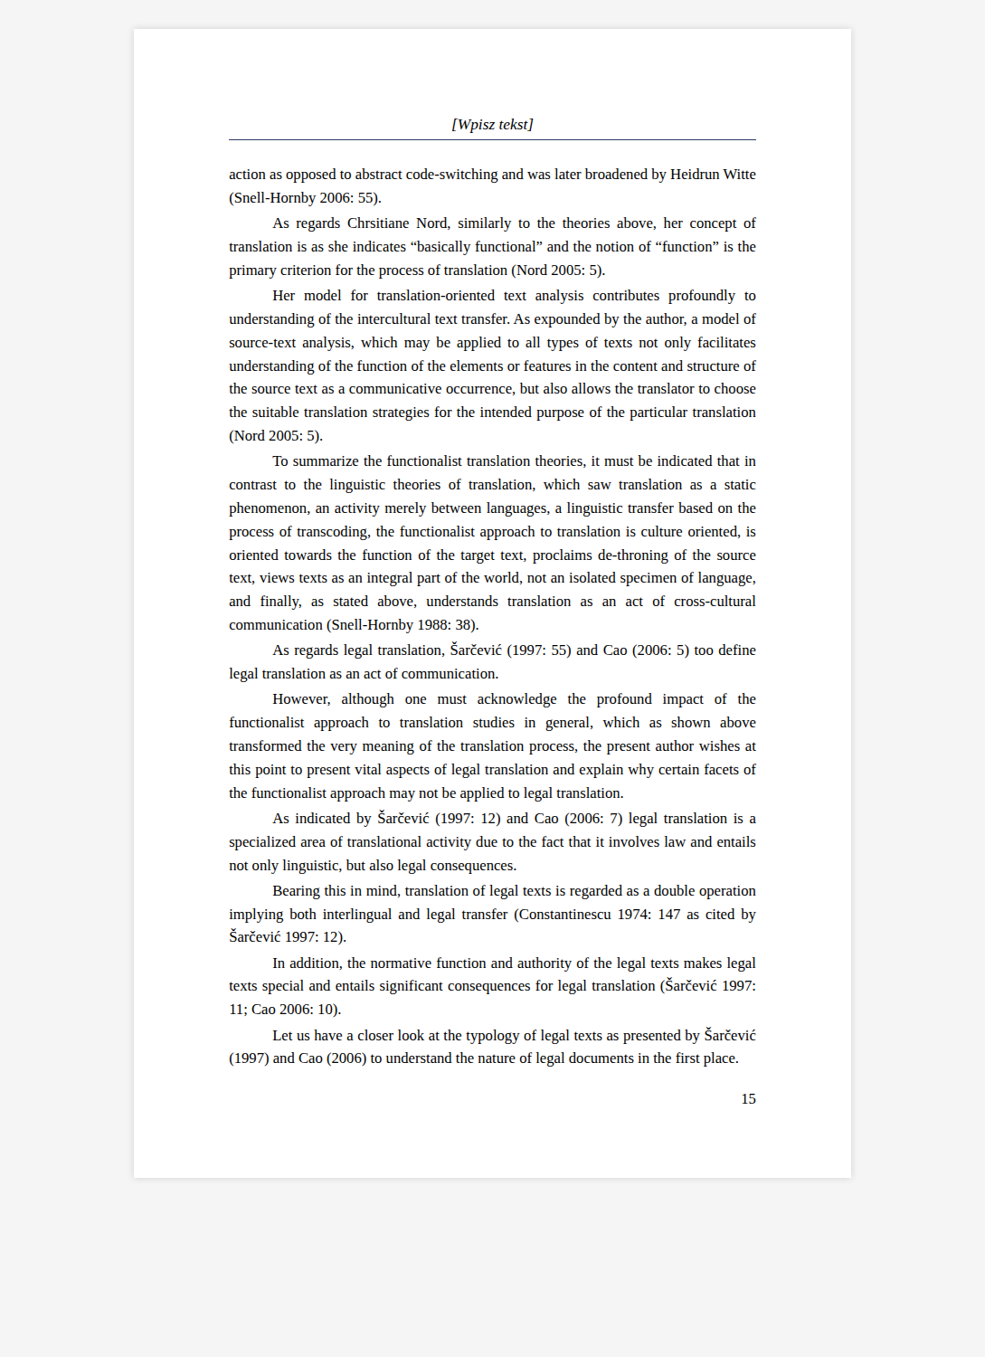[Wpisz tekst]
action as opposed to abstract code-switching and was later broadened by Heidrun Witte (Snell-Hornby 2006: 55).
As regards Chrsitiane Nord, similarly to the theories above, her concept of translation is as she indicates “basically functional” and the notion of “function” is the primary criterion for the process of translation (Nord 2005: 5).
Her model for translation-oriented text analysis contributes profoundly to understanding of the intercultural text transfer. As expounded by the author, a model of source-text analysis, which may be applied to all types of texts not only facilitates understanding of the function of the elements or features in the content and structure of the source text as a communicative occurrence, but also allows the translator to choose the suitable translation strategies for the intended purpose of the particular translation (Nord 2005: 5).
To summarize the functionalist translation theories, it must be indicated that in contrast to the linguistic theories of translation, which saw translation as a static phenomenon, an activity merely between languages, a linguistic transfer based on the process of transcoding, the functionalist approach to translation is culture oriented, is oriented towards the function of the target text, proclaims de-throning of the source text, views texts as an integral part of the world, not an isolated specimen of language, and finally, as stated above, understands translation as an act of cross-cultural communication (Snell-Hornby 1988: 38).
As regards legal translation, Šarčević (1997: 55) and Cao (2006: 5) too define legal translation as an act of communication.
However, although one must acknowledge the profound impact of the functionalist approach to translation studies in general, which as shown above transformed the very meaning of the translation process, the present author wishes at this point to present vital aspects of legal translation and explain why certain facets of the functionalist approach may not be applied to legal translation.
As indicated by Šarčević (1997: 12) and Cao (2006: 7) legal translation is a specialized area of translational activity due to the fact that it involves law and entails not only linguistic, but also legal consequences.
Bearing this in mind, translation of legal texts is regarded as a double operation implying both interlingual and legal transfer (Constantinescu 1974: 147 as cited by Šarčević 1997: 12).
In addition, the normative function and authority of the legal texts makes legal texts special and entails significant consequences for legal translation (Šarčević 1997: 11; Cao 2006: 10).
Let us have a closer look at the typology of legal texts as presented by Šarčević (1997) and Cao (2006) to understand the nature of legal documents in the first place.
15